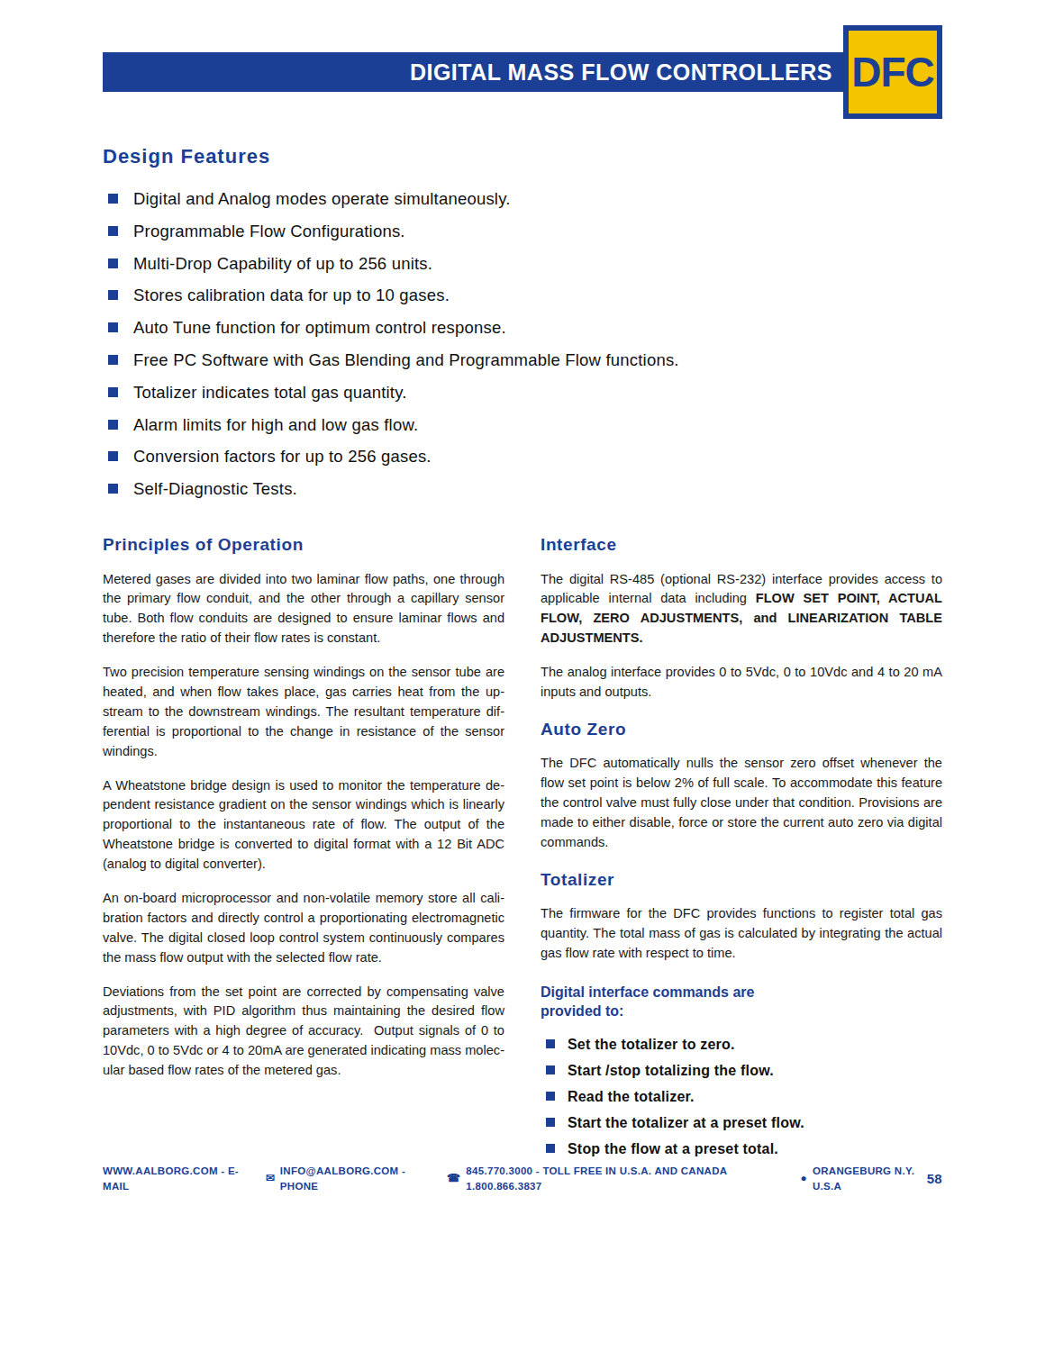Digital Mass Flow Controllers
DFC
Design Features
Digital and Analog modes operate simultaneously.
Programmable Flow Configurations.
Multi-Drop Capability of up to 256 units.
Stores calibration data for up to 10 gases.
Auto Tune function for optimum control response.
Free PC Software with Gas Blending and Programmable Flow functions.
Totalizer indicates total gas quantity.
Alarm limits for high and low gas flow.
Conversion factors for up to 256 gases.
Self-Diagnostic Tests.
Principles of Operation
Metered gases are divided into two laminar flow paths, one through the primary flow conduit, and the other through a capillary sensor tube. Both flow conduits are designed to ensure laminar flows and therefore the ratio of their flow rates is constant.
Two precision temperature sensing windings on the sensor tube are heated, and when flow takes place, gas carries heat from the upstream to the downstream windings. The resultant temperature differential is proportional to the change in resistance of the sensor windings.
A Wheatstone bridge design is used to monitor the temperature dependent resistance gradient on the sensor windings which is linearly proportional to the instantaneous rate of flow. The output of the Wheatstone bridge is converted to digital format with a 12 Bit ADC (analog to digital converter).
An on-board microprocessor and non-volatile memory store all calibration factors and directly control a proportionating electromagnetic valve. The digital closed loop control system continuously compares the mass flow output with the selected flow rate.
Deviations from the set point are corrected by compensating valve adjustments, with PID algorithm thus maintaining the desired flow parameters with a high degree of accuracy. Output signals of 0 to 10Vdc, 0 to 5Vdc or 4 to 20mA are generated indicating mass molecular based flow rates of the metered gas.
Interface
The digital RS-485 (optional RS-232) interface provides access to applicable internal data including FLOW SET POINT, ACTUAL FLOW, ZERO ADJUSTMENTS, and LINEARIZATION TABLE ADJUSTMENTS.
The analog interface provides 0 to 5Vdc, 0 to 10Vdc and 4 to 20 mA inputs and outputs.
Auto Zero
The DFC automatically nulls the sensor zero offset whenever the flow set point is below 2% of full scale. To accommodate this feature the control valve must fully close under that condition. Provisions are made to either disable, force or store the current auto zero via digital commands.
Totalizer
The firmware for the DFC provides functions to register total gas quantity. The total mass of gas is calculated by integrating the actual gas flow rate with respect to time.
Digital interface commands are
provided to:
Set the totalizer to zero.
Start /stop totalizing the flow.
Read the totalizer.
Start the totalizer at a preset flow.
Stop the flow at a preset total.
WWW.AALBORG.COM - E-MAIL ✉ INFO@AALBORG.COM - PHONE ☎ 845.770.3000 - TOLL FREE IN U.S.A. AND CANADA 1.800.866.3837 ● ORANGEBURG N.Y. U.S.A 58